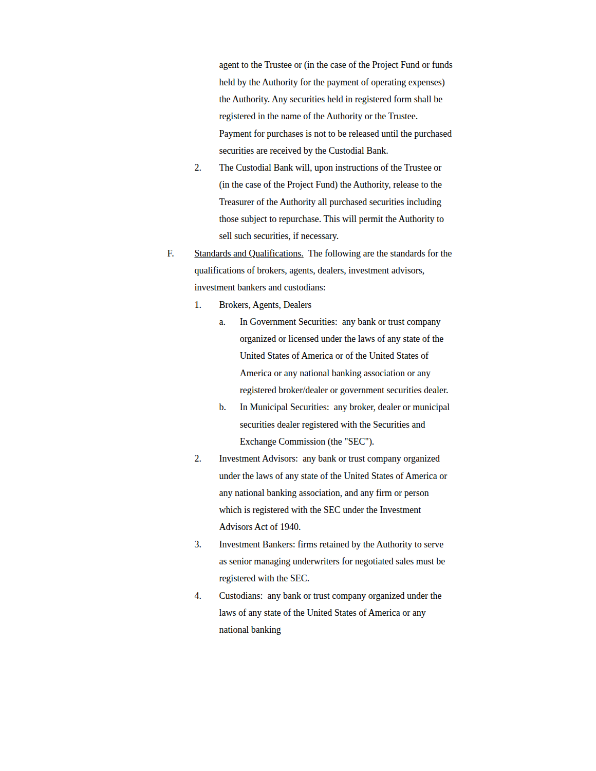agent to the Trustee or (in the case of the Project Fund or funds held by the Authority for the payment of operating expenses) the Authority. Any securities held in registered form shall be registered in the name of the Authority or the Trustee. Payment for purchases is not to be released until the purchased securities are received by the Custodial Bank.
2.
The Custodial Bank will, upon instructions of the Trustee or (in the case of the Project Fund) the Authority, release to the Treasurer of the Authority all purchased securities including those subject to repurchase. This will permit the Authority to sell such securities, if necessary.
F.
Standards and Qualifications. The following are the standards for the qualifications of brokers, agents, dealers, investment advisors, investment bankers and custodians:
1.
Brokers, Agents, Dealers
a.
In Government Securities: any bank or trust company organized or licensed under the laws of any state of the United States of America or of the United States of America or any national banking association or any registered broker/dealer or government securities dealer.
b.
In Municipal Securities: any broker, dealer or municipal securities dealer registered with the Securities and Exchange Commission (the "SEC").
2.
Investment Advisors: any bank or trust company organized under the laws of any state of the United States of America or any national banking association, and any firm or person which is registered with the SEC under the Investment Advisors Act of 1940.
3.
Investment Bankers: firms retained by the Authority to serve as senior managing underwriters for negotiated sales must be registered with the SEC.
4.
Custodians: any bank or trust company organized under the laws of any state of the United States of America or any national banking